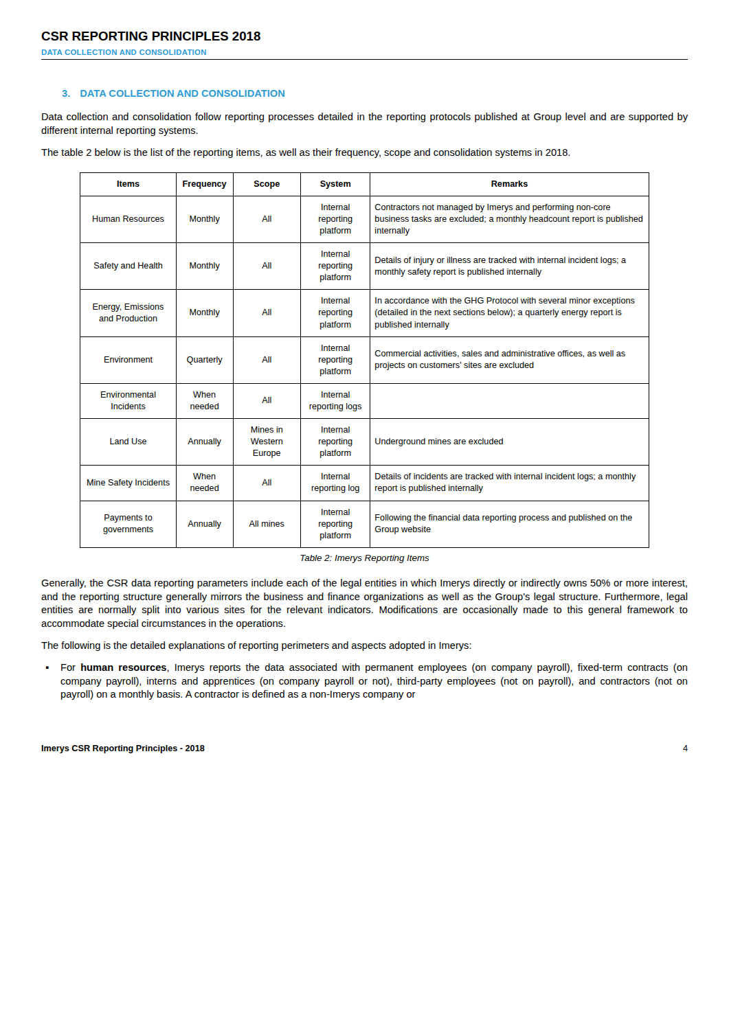CSR REPORTING PRINCIPLES 2018
DATA COLLECTION AND CONSOLIDATION
3. DATA COLLECTION AND CONSOLIDATION
Data collection and consolidation follow reporting processes detailed in the reporting protocols published at Group level and are supported by different internal reporting systems.
The table 2 below is the list of the reporting items, as well as their frequency, scope and consolidation systems in 2018.
| Items | Frequency | Scope | System | Remarks |
| --- | --- | --- | --- | --- |
| Human Resources | Monthly | All | Internal reporting platform | Contractors not managed by Imerys and performing non-core business tasks are excluded; a monthly headcount report is published internally |
| Safety and Health | Monthly | All | Internal reporting platform | Details of injury or illness are tracked with internal incident logs; a monthly safety report is published internally |
| Energy, Emissions and Production | Monthly | All | Internal reporting platform | In accordance with the GHG Protocol with several minor exceptions (detailed in the next sections below); a quarterly energy report is published internally |
| Environment | Quarterly | All | Internal reporting platform | Commercial activities, sales and administrative offices, as well as projects on customers' sites are excluded |
| Environmental Incidents | When needed | All | Internal reporting logs | |
| Land Use | Annually | Mines in Western Europe | Internal reporting platform | Underground mines are excluded |
| Mine Safety Incidents | When needed | All | Internal reporting log | Details of incidents are tracked with internal incident logs; a monthly report is published internally |
| Payments to governments | Annually | All mines | Internal reporting platform | Following the financial data reporting process and published on the Group website |
Table 2: Imerys Reporting Items
Generally, the CSR data reporting parameters include each of the legal entities in which Imerys directly or indirectly owns 50% or more interest, and the reporting structure generally mirrors the business and finance organizations as well as the Group's legal structure. Furthermore, legal entities are normally split into various sites for the relevant indicators. Modifications are occasionally made to this general framework to accommodate special circumstances in the operations.
The following is the detailed explanations of reporting perimeters and aspects adopted in Imerys:
For human resources, Imerys reports the data associated with permanent employees (on company payroll), fixed-term contracts (on company payroll), interns and apprentices (on company payroll or not), third-party employees (not on payroll), and contractors (not on payroll) on a monthly basis. A contractor is defined as a non-Imerys company or
Imerys CSR Reporting Principles - 2018 4